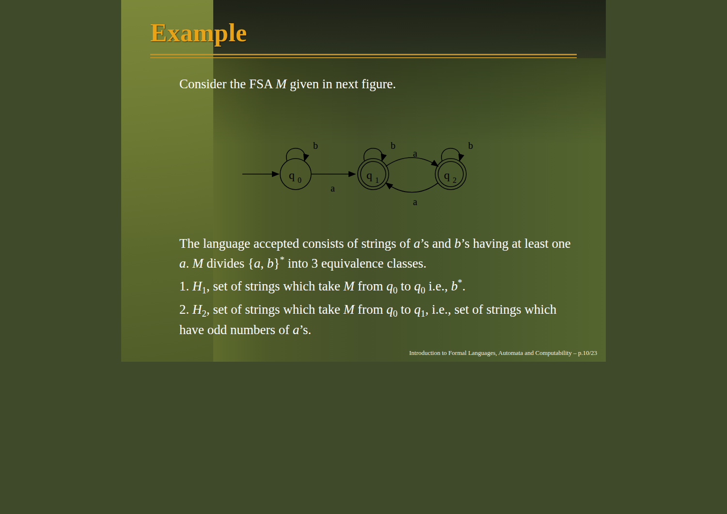Example
Consider the FSA M given in next figure.
b b b a a a q 0 q 1 q 2
The language accepted consists of strings of a’s and b’s having at least one a. M divides {a, b}* into 3 equivalence classes.
1. H1, set of strings which take M from q0 to q0 i.e., b*.
2. H2, set of strings which take M from q0 to q1, i.e., set of strings which have odd numbers of a’s.
Introduction to Formal Languages, Automata and Computability – p.10/23